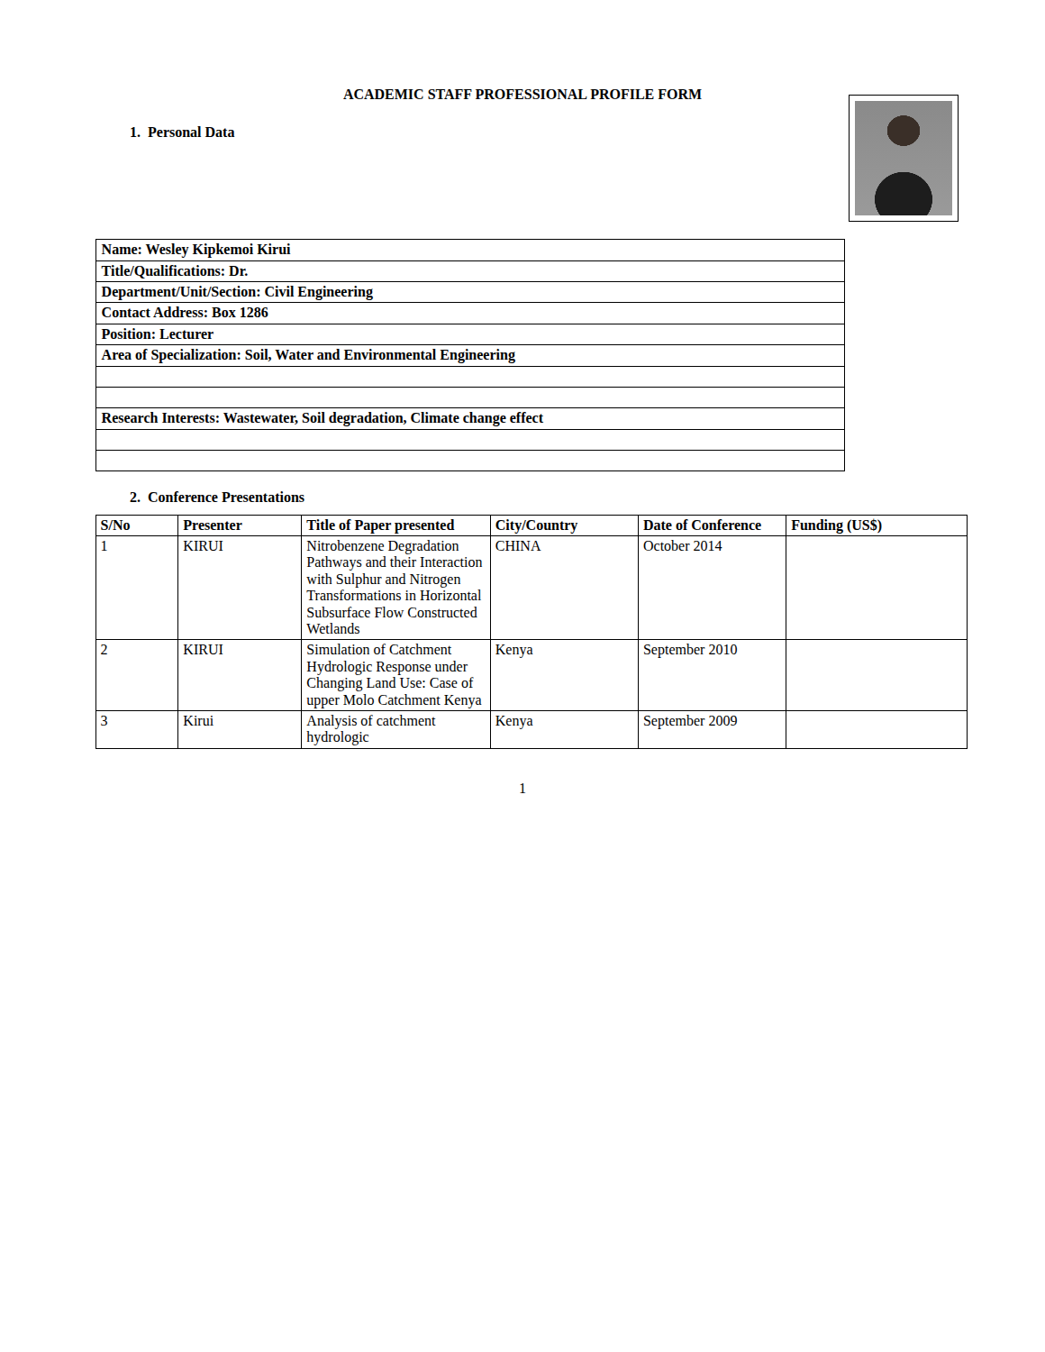Academic Staff Professional Profile Form
1. Personal Data
| Name: Wesley Kipkemoi Kirui |
| Title/Qualifications: Dr. |
| Department/Unit/Section: Civil Engineering |
| Contact Address: Box 1286 |
| Position: Lecturer |
| Area of Specialization: Soil, Water and Environmental Engineering |
| Research Interests: Wastewater, Soil degradation, Climate change effect |
2. Conference Presentations
| S/No | Presenter | Title of Paper presented | City/Country | Date of Conference | Funding (US$) |
| --- | --- | --- | --- | --- | --- |
| 1 | KIRUI | Nitrobenzene Degradation Pathways and their Interaction with Sulphur and Nitrogen Transformations in Horizontal Subsurface Flow Constructed Wetlands | CHINA | October 2014 | |
| 2 | KIRUI | Simulation of Catchment Hydrologic Response under Changing Land Use: Case of upper Molo Catchment Kenya | Kenya | September 2010 | |
| 3 | Kirui | Analysis of catchment hydrologic | Kenya | September 2009 | |
1